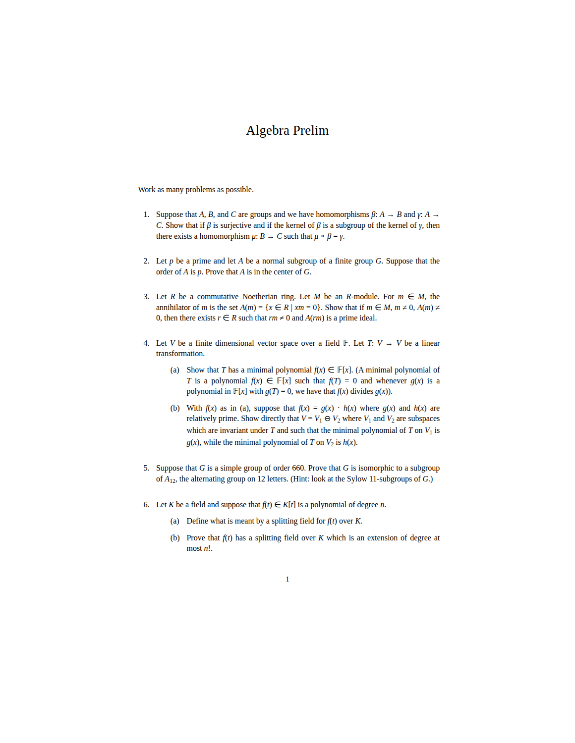Algebra Prelim
Work as many problems as possible.
Suppose that A, B, and C are groups and we have homomorphisms β: A → B and γ: A → C. Show that if β is surjective and if the kernel of β is a subgroup of the kernel of γ, then there exists a homomorphism μ: B → C such that μ ∘ β = γ.
Let p be a prime and let A be a normal subgroup of a finite group G. Suppose that the order of A is p. Prove that A is in the center of G.
Let R be a commutative Noetherian ring. Let M be an R-module. For m ∈ M, the annihilator of m is the set A(m) = {x ∈ R | xm = 0}. Show that if m ∈ M, m ≠ 0, A(m) ≠ 0, then there exists r ∈ R such that rm ≠ 0 and A(rm) is a prime ideal.
Let V be a finite dimensional vector space over a field 𝔽. Let T: V → V be a linear transformation.
Show that T has a minimal polynomial f(x) ∈ 𝔽[x]. (A minimal polynomial of T is a polynomial f(x) ∈ 𝔽[x] such that f(T) = 0 and whenever g(x) is a polynomial in 𝔽[x] with g(T) = 0, we have that f(x) divides g(x)).
With f(x) as in (a), suppose that f(x) = g(x) · h(x) where g(x) and h(x) are relatively prime. Show directly that V = V1 ⊖ V2 where V1 and V2 are subspaces which are invariant under T and such that the minimal polynomial of T on V1 is g(x), while the minimal polynomial of T on V2 is h(x).
Suppose that G is a simple group of order 660. Prove that G is isomorphic to a subgroup of A12, the alternating group on 12 letters. (Hint: look at the Sylow 11-subgroups of G.)
Let K be a field and suppose that f(t) ∈ K[t] is a polynomial of degree n.
Define what is meant by a splitting field for f(t) over K.
Prove that f(t) has a splitting field over K which is an extension of degree at most n!.
1